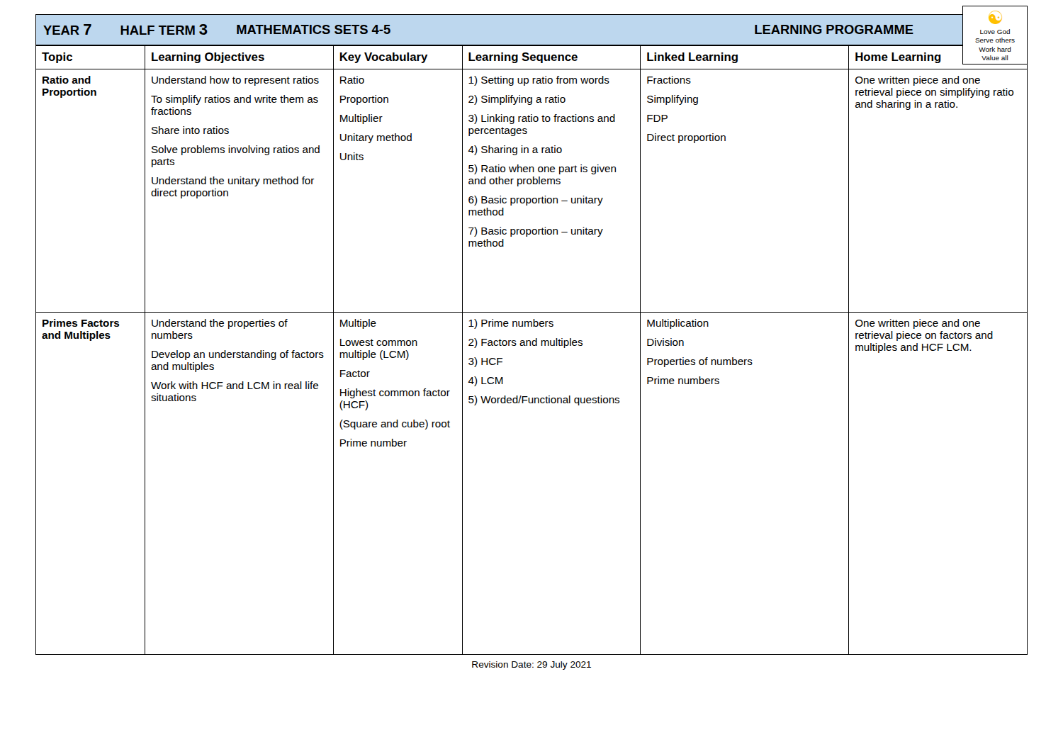YEAR 7 HALF TERM 3 MATHEMATICS SETS 4-5 LEARNING PROGRAMME
☯
Love God
Serve others
Work hard
Value all
| Topic | Learning Objectives | Key Vocabulary | Learning Sequence | Linked Learning | Home Learning |
| --- | --- | --- | --- | --- | --- |
| Ratio and Proportion | Understand how to represent ratios To simplify ratios and write them as fractions Share into ratios Solve problems involving ratios and parts Understand the unitary method for direct proportion | Ratio Proportion Multiplier Unitary method Units | 1) Setting up ratio from words 2) Simplifying a ratio 3) Linking ratio to fractions and percentages 4) Sharing in a ratio 5) Ratio when one part is given and other problems 6) Basic proportion – unitary method 7) Basic proportion – unitary method | Fractions Simplifying FDP Direct proportion | One written piece and one retrieval piece on simplifying ratio and sharing in a ratio. |
| Primes Factors and Multiples | Understand the properties of numbers Develop an understanding of factors and multiples Work with HCF and LCM in real life situations | Multiple Lowest common multiple (LCM) Factor Highest common factor (HCF) (Square and cube) root Prime number | 1) Prime numbers 2) Factors and multiples 3) HCF 4) LCM 5) Worded/Functional questions | Multiplication Division Properties of numbers Prime numbers | One written piece and one retrieval piece on factors and multiples and HCF LCM. |
Revision Date: 29 July 2021